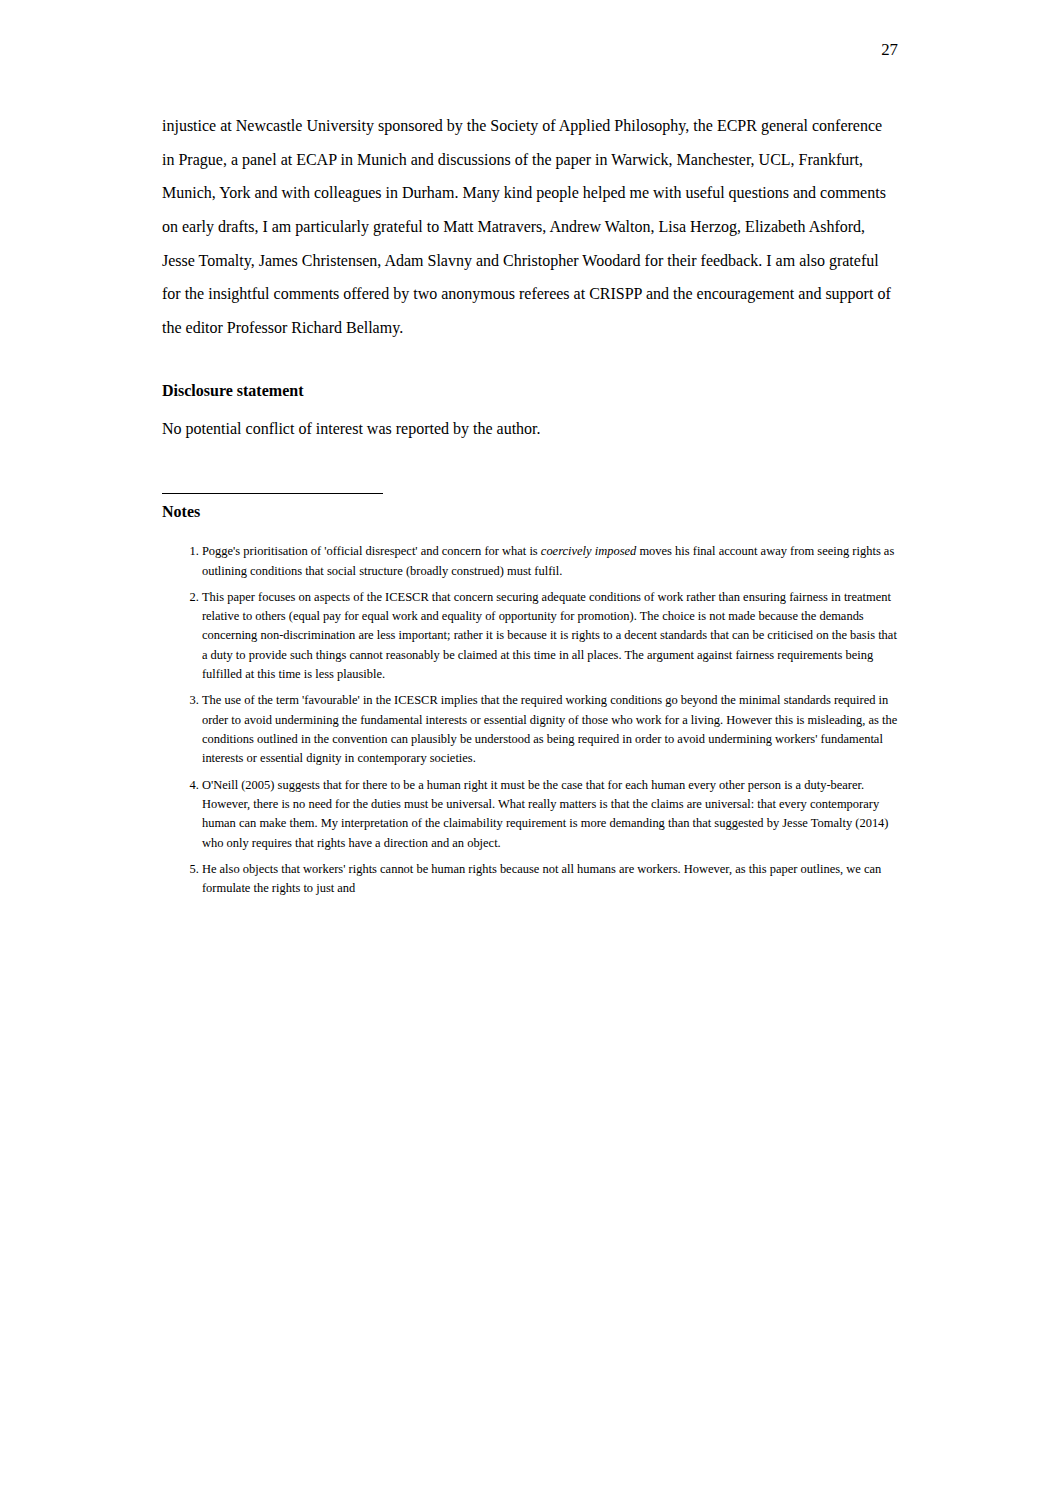27
injustice at Newcastle University sponsored by the Society of Applied Philosophy, the ECPR general conference in Prague, a panel at ECAP in Munich and discussions of the paper in Warwick, Manchester, UCL, Frankfurt, Munich, York and with colleagues in Durham. Many kind people helped me with useful questions and comments on early drafts, I am particularly grateful to Matt Matravers, Andrew Walton, Lisa Herzog, Elizabeth Ashford, Jesse Tomalty, James Christensen, Adam Slavny and Christopher Woodard for their feedback. I am also grateful for the insightful comments offered by two anonymous referees at CRISPP and the encouragement and support of the editor Professor Richard Bellamy.
Disclosure statement
No potential conflict of interest was reported by the author.
Notes
Pogge's prioritisation of 'official disrespect' and concern for what is coercively imposed moves his final account away from seeing rights as outlining conditions that social structure (broadly construed) must fulfil.
This paper focuses on aspects of the ICESCR that concern securing adequate conditions of work rather than ensuring fairness in treatment relative to others (equal pay for equal work and equality of opportunity for promotion). The choice is not made because the demands concerning non-discrimination are less important; rather it is because it is rights to a decent standards that can be criticised on the basis that a duty to provide such things cannot reasonably be claimed at this time in all places. The argument against fairness requirements being fulfilled at this time is less plausible.
The use of the term 'favourable' in the ICESCR implies that the required working conditions go beyond the minimal standards required in order to avoid undermining the fundamental interests or essential dignity of those who work for a living. However this is misleading, as the conditions outlined in the convention can plausibly be understood as being required in order to avoid undermining workers' fundamental interests or essential dignity in contemporary societies.
O'Neill (2005) suggests that for there to be a human right it must be the case that for each human every other person is a duty-bearer. However, there is no need for the duties must be universal. What really matters is that the claims are universal: that every contemporary human can make them. My interpretation of the claimability requirement is more demanding than that suggested by Jesse Tomalty (2014) who only requires that rights have a direction and an object.
He also objects that workers' rights cannot be human rights because not all humans are workers. However, as this paper outlines, we can formulate the rights to just and